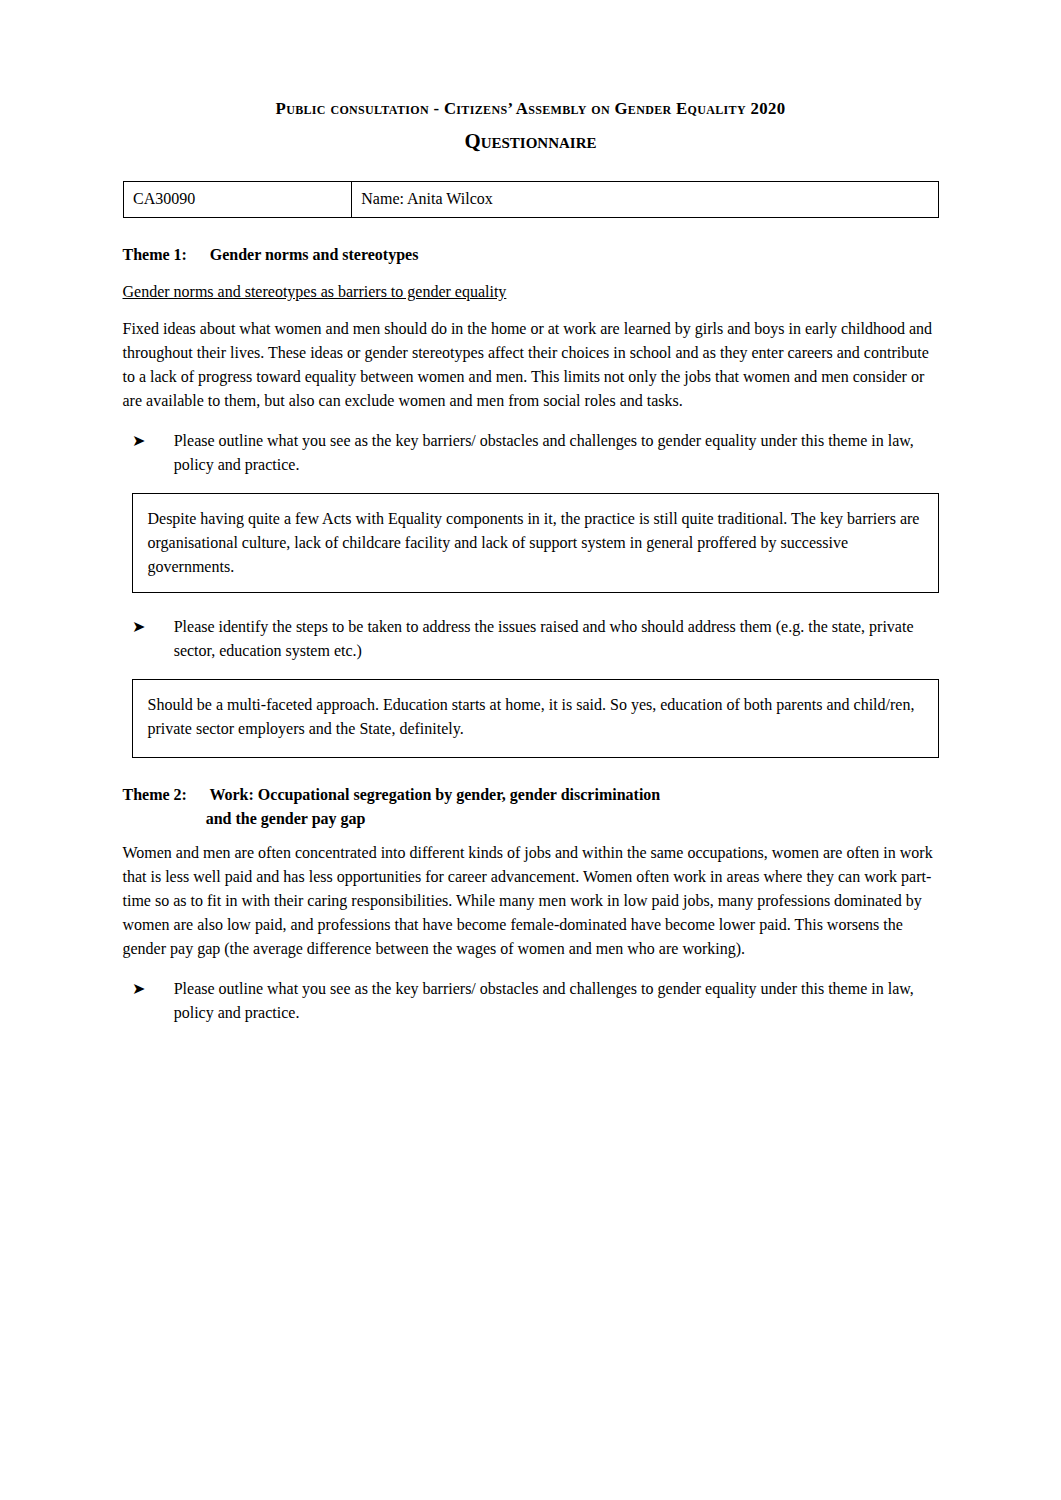Public consultation - Citizens’ Assembly on Gender Equality 2020
Questionnaire
| CA30090 | Name: Anita Wilcox |
Theme 1: Gender norms and stereotypes
Gender norms and stereotypes as barriers to gender equality
Fixed ideas about what women and men should do in the home or at work are learned by girls and boys in early childhood and throughout their lives. These ideas or gender stereotypes affect their choices in school and as they enter careers and contribute to a lack of progress toward equality between women and men. This limits not only the jobs that women and men consider or are available to them, but also can exclude women and men from social roles and tasks.
Please outline what you see as the key barriers/ obstacles and challenges to gender equality under this theme in law, policy and practice.
Despite having quite a few Acts with Equality components in it, the practice is still quite traditional. The key barriers are organisational culture, lack of childcare facility and lack of support system in general proffered by successive governments.
Please identify the steps to be taken to address the issues raised and who should address them (e.g. the state, private sector, education system etc.)
Should be a multi-faceted approach. Education starts at home, it is said. So yes, education of both parents and child/ren, private sector employers and the State, definitely.
Theme 2: Work: Occupational segregation by gender, gender discrimination and the gender pay gap
Women and men are often concentrated into different kinds of jobs and within the same occupations, women are often in work that is less well paid and has less opportunities for career advancement. Women often work in areas where they can work part-time so as to fit in with their caring responsibilities. While many men work in low paid jobs, many professions dominated by women are also low paid, and professions that have become female-dominated have become lower paid. This worsens the gender pay gap (the average difference between the wages of women and men who are working).
Please outline what you see as the key barriers/ obstacles and challenges to gender equality under this theme in law, policy and practice.